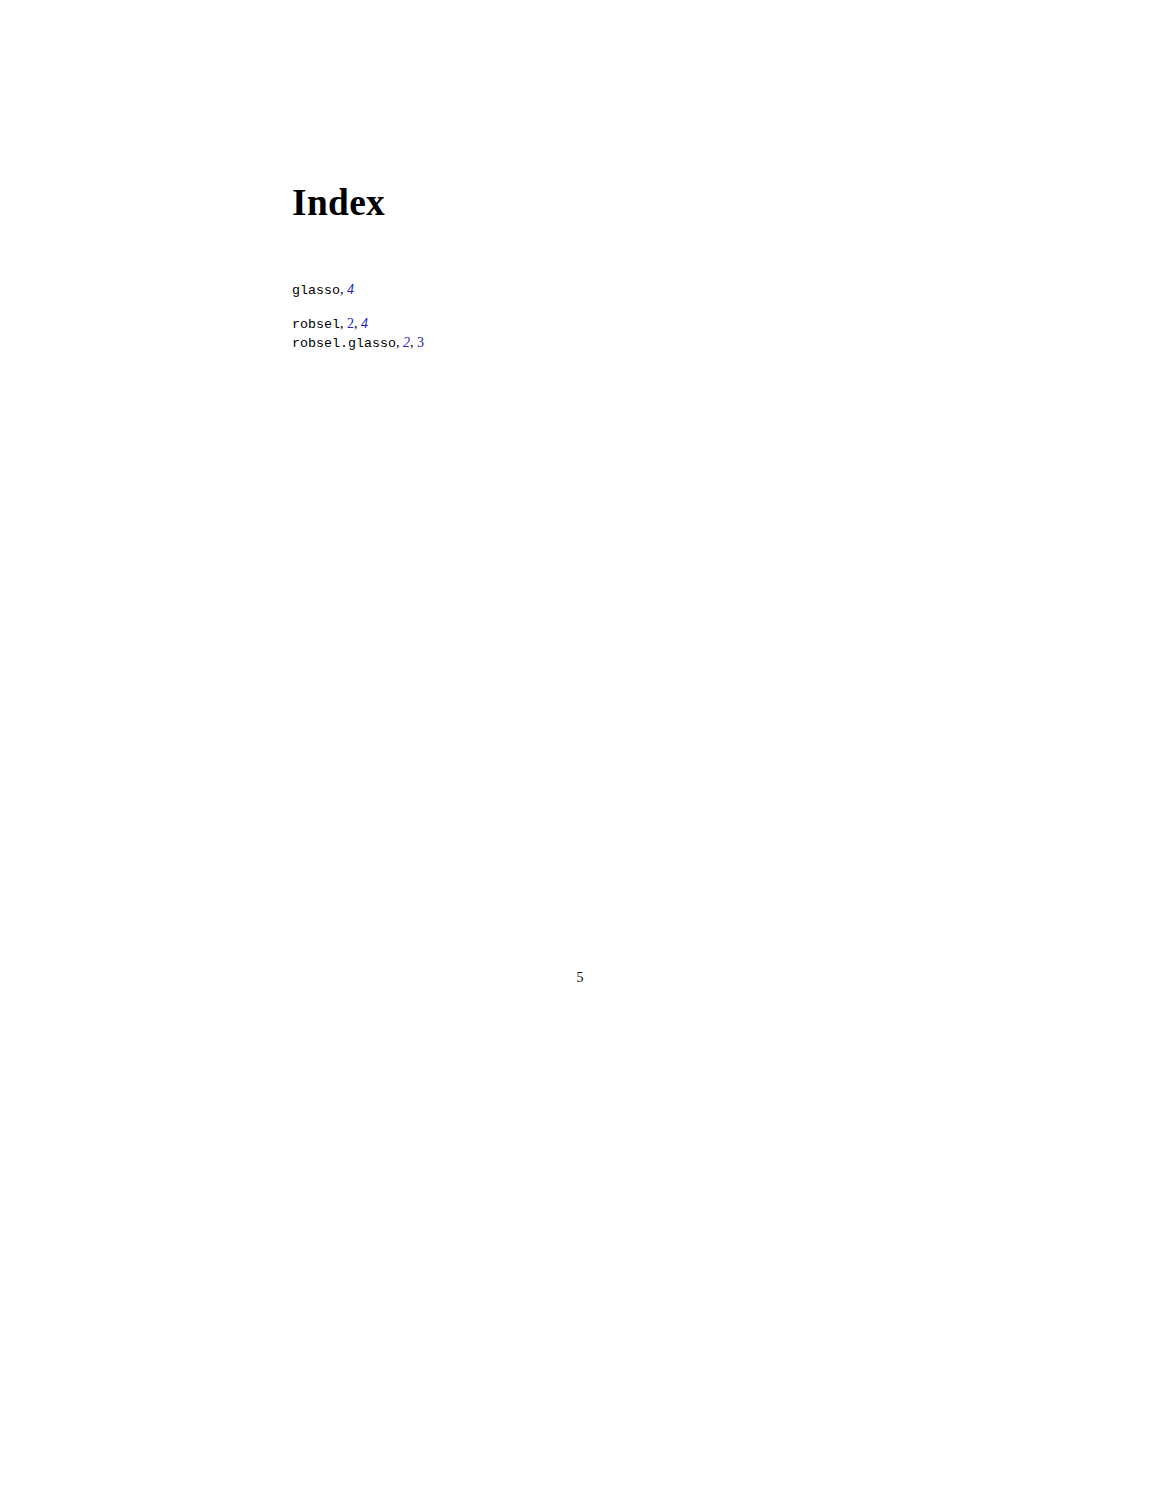Index
glasso, 4
robsel, 2, 4
robsel.glasso, 2, 3
5